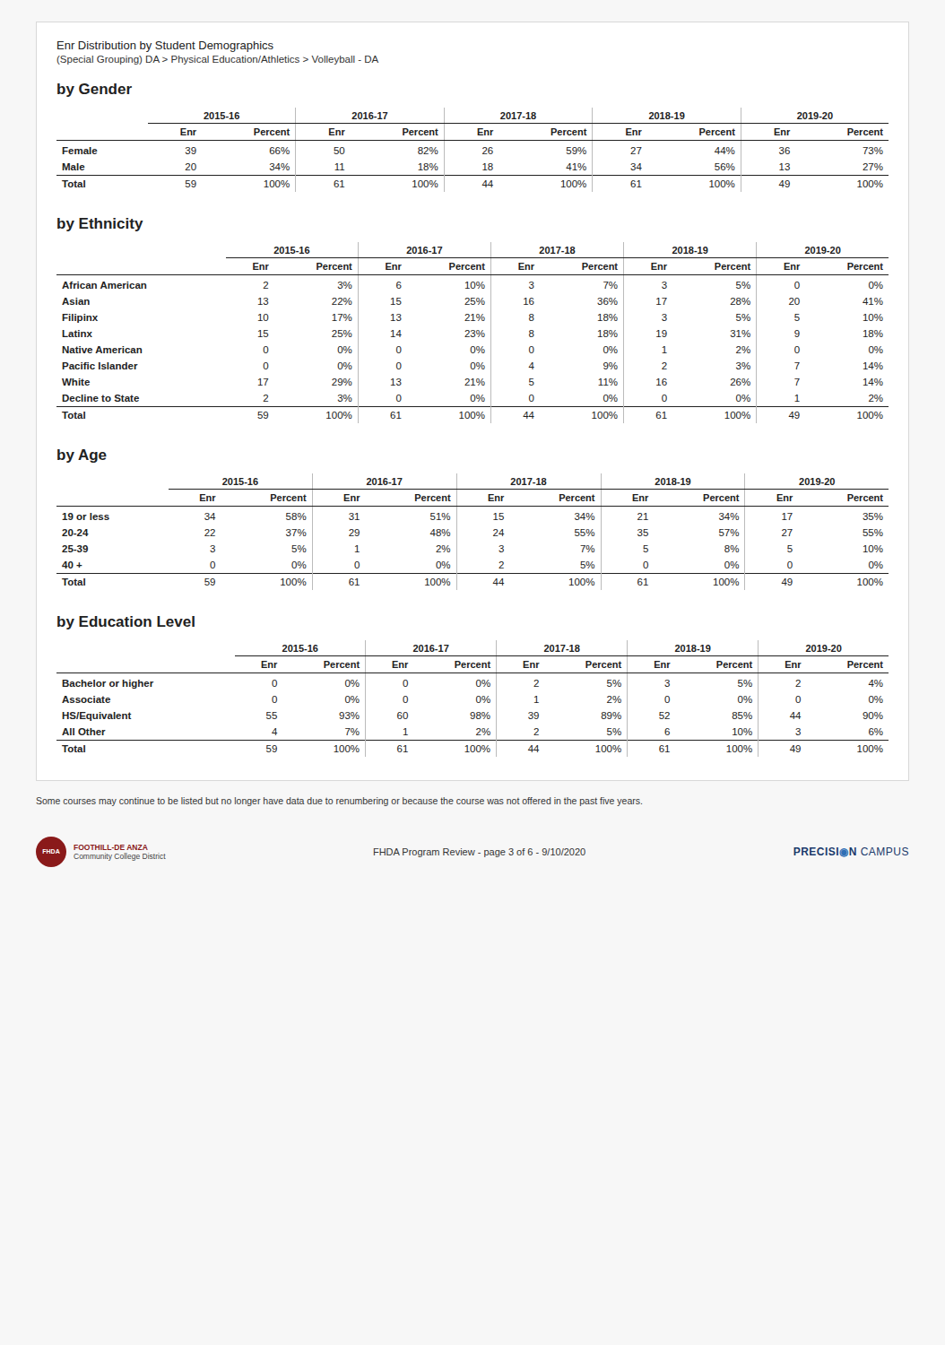Enr Distribution by Student Demographics
(Special Grouping) DA > Physical Education/Athletics > Volleyball - DA
by Gender
Enrollment distribution by gender
| | 2015-16 | 2016-17 | 2017-18 | 2018-19 | 2019-20 |
| --- | --- | --- | --- | --- | --- |
| | Enr | Percent | Enr | Percent | Enr | Percent | Enr | Percent | Enr | Percent |
| Female | 39 | 66% | 50 | 82% | 26 | 59% | 27 | 44% | 36 | 73% |
| Male | 20 | 34% | 11 | 18% | 18 | 41% | 34 | 56% | 13 | 27% |
| Total | 59 | 100% | 61 | 100% | 44 | 100% | 61 | 100% | 49 | 100% |
by Ethnicity
Enrollment distribution by ethnicity
| | 2015-16 | 2016-17 | 2017-18 | 2018-19 | 2019-20 |
| --- | --- | --- | --- | --- | --- |
| | Enr | Percent | Enr | Percent | Enr | Percent | Enr | Percent | Enr | Percent |
| African American | 2 | 3% | 6 | 10% | 3 | 7% | 3 | 5% | 0 | 0% |
| Asian | 13 | 22% | 15 | 25% | 16 | 36% | 17 | 28% | 20 | 41% |
| Filipinx | 10 | 17% | 13 | 21% | 8 | 18% | 3 | 5% | 5 | 10% |
| Latinx | 15 | 25% | 14 | 23% | 8 | 18% | 19 | 31% | 9 | 18% |
| Native American | 0 | 0% | 0 | 0% | 0 | 0% | 1 | 2% | 0 | 0% |
| Pacific Islander | 0 | 0% | 0 | 0% | 4 | 9% | 2 | 3% | 7 | 14% |
| White | 17 | 29% | 13 | 21% | 5 | 11% | 16 | 26% | 7 | 14% |
| Decline to State | 2 | 3% | 0 | 0% | 0 | 0% | 0 | 0% | 1 | 2% |
| Total | 59 | 100% | 61 | 100% | 44 | 100% | 61 | 100% | 49 | 100% |
by Age
Enrollment distribution by age
| | 2015-16 | 2016-17 | 2017-18 | 2018-19 | 2019-20 |
| --- | --- | --- | --- | --- | --- |
| | Enr | Percent | Enr | Percent | Enr | Percent | Enr | Percent | Enr | Percent |
| 19 or less | 34 | 58% | 31 | 51% | 15 | 34% | 21 | 34% | 17 | 35% |
| 20-24 | 22 | 37% | 29 | 48% | 24 | 55% | 35 | 57% | 27 | 55% |
| 25-39 | 3 | 5% | 1 | 2% | 3 | 7% | 5 | 8% | 5 | 10% |
| 40 + | 0 | 0% | 0 | 0% | 2 | 5% | 0 | 0% | 0 | 0% |
| Total | 59 | 100% | 61 | 100% | 44 | 100% | 61 | 100% | 49 | 100% |
by Education Level
Enrollment distribution by education level
| | 2015-16 | 2016-17 | 2017-18 | 2018-19 | 2019-20 |
| --- | --- | --- | --- | --- | --- |
| | Enr | Percent | Enr | Percent | Enr | Percent | Enr | Percent | Enr | Percent |
| Bachelor or higher | 0 | 0% | 0 | 0% | 2 | 5% | 3 | 5% | 2 | 4% |
| Associate | 0 | 0% | 0 | 0% | 1 | 2% | 0 | 0% | 0 | 0% |
| HS/Equivalent | 55 | 93% | 60 | 98% | 39 | 89% | 52 | 85% | 44 | 90% |
| All Other | 4 | 7% | 1 | 2% | 2 | 5% | 6 | 10% | 3 | 6% |
| Total | 59 | 100% | 61 | 100% | 44 | 100% | 61 | 100% | 49 | 100% |
Some courses may continue to be listed but no longer have data due to renumbering or because the course was not offered in the past five years.
FHDA
FOOTHILL-DE ANZACommunity College District
FHDA Program Review - page 3 of 6 - 9/10/2020
PRECISI◉N CAMPUS